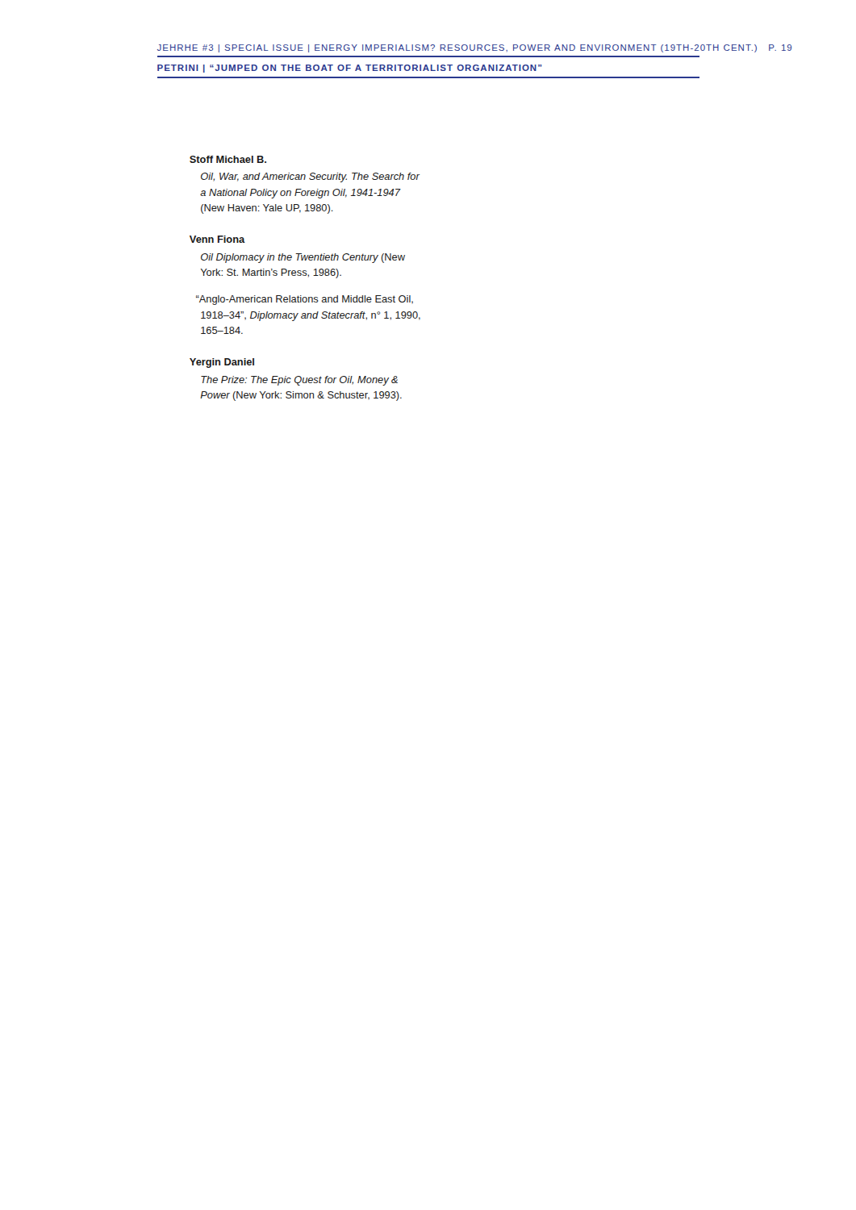JEHRHE #3 | SPECIAL ISSUE | ENERGY IMPERIALISM? RESOURCES, POWER AND ENVIRONMENT (19TH-20TH CENT.)P. 19
PETRINI | “JUMPED ON THE BOAT OF A TERRITORIALIST ORGANIZATION”
Stoff Michael B.
Oil, War, and American Security. The Search for a National Policy on Foreign Oil, 1941-1947 (New Haven: Yale UP, 1980).
Venn Fiona
Oil Diplomacy in the Twentieth Century (New York: St. Martin’s Press, 1986).
“Anglo-American Relations and Middle East Oil, 1918–34”, Diplomacy and Statecraft, n° 1, 1990, 165–184.
Yergin Daniel
The Prize: The Epic Quest for Oil, Money & Power (New York: Simon & Schuster, 1993).